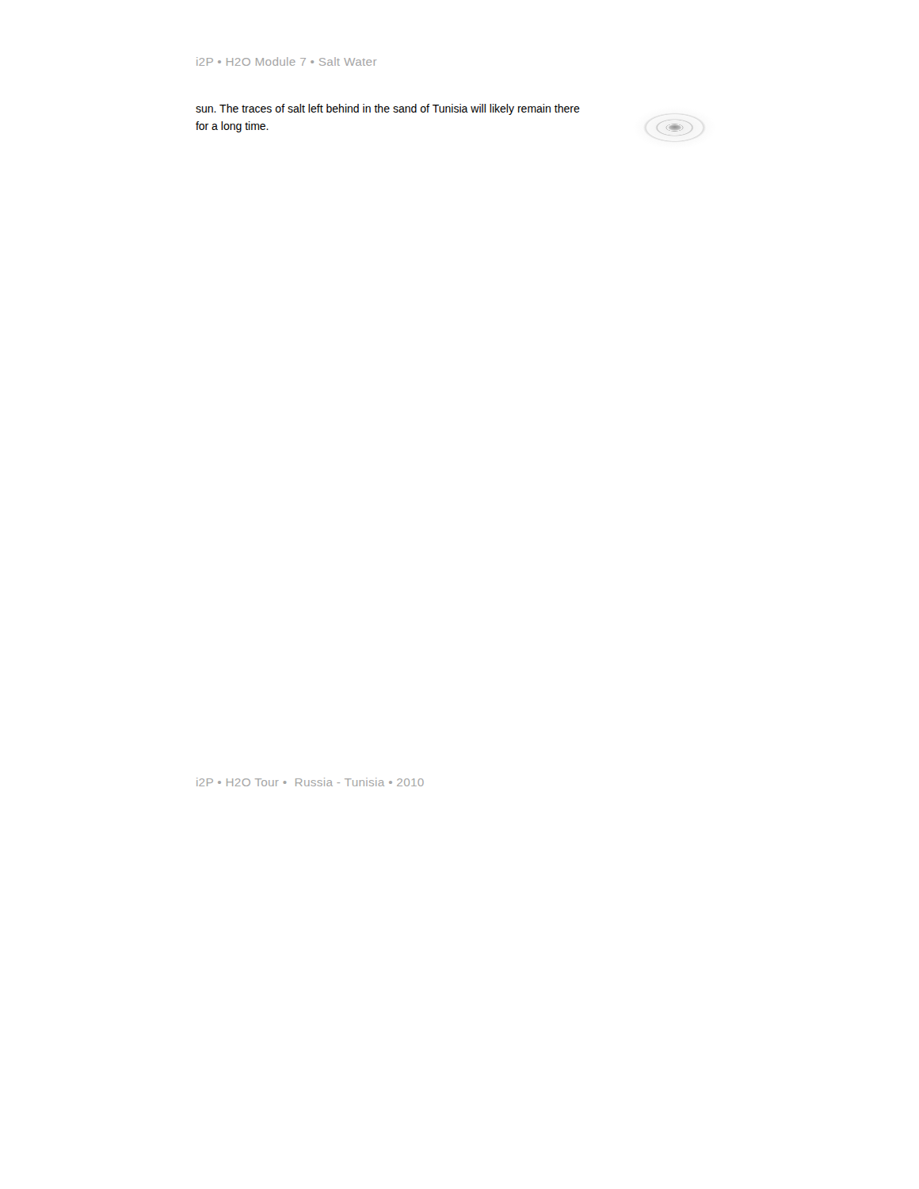i2P • H2O Module 7 • Salt Water
sun. The traces of salt left behind in the sand of Tunisia will likely remain there for a long time.
i2P • H2O Tour • Russia - Tunisia • 2010